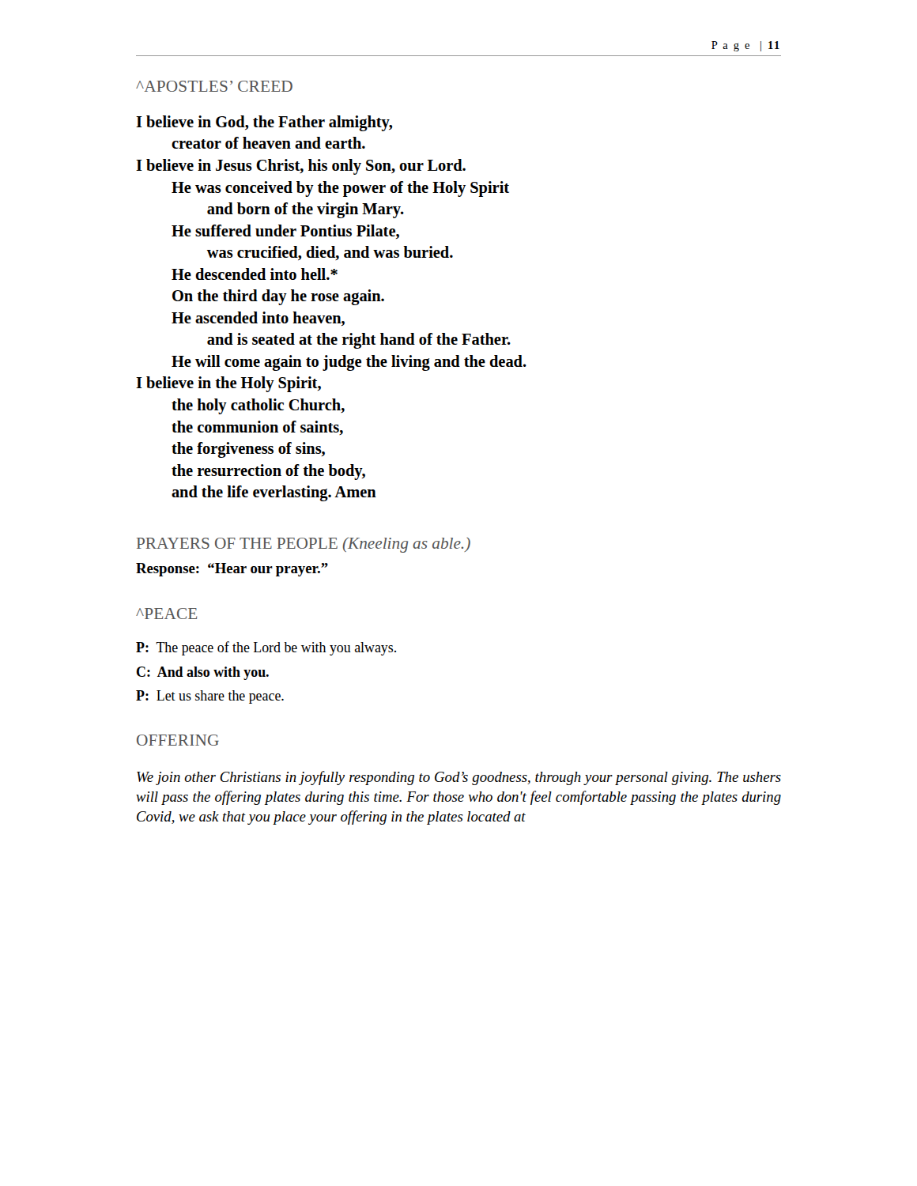P a g e | 11
^APOSTLES’ CREED
I believe in God, the Father almighty,
creator of heaven and earth.
I believe in Jesus Christ, his only Son, our Lord.
He was conceived by the power of the Holy Spirit
and born of the virgin Mary.
He suffered under Pontius Pilate,
was crucified, died, and was buried.
He descended into hell.*
On the third day he rose again.
He ascended into heaven,
and is seated at the right hand of the Father.
He will come again to judge the living and the dead.
I believe in the Holy Spirit,
the holy catholic Church,
the communion of saints,
the forgiveness of sins,
the resurrection of the body,
and the life everlasting. Amen
PRAYERS OF THE PEOPLE (Kneeling as able.)
Response: “Hear our prayer.”
^PEACE
P: The peace of the Lord be with you always.
C: And also with you.
P: Let us share the peace.
OFFERING
We join other Christians in joyfully responding to God’s goodness, through your personal giving. The ushers will pass the offering plates during this time. For those who don't feel comfortable passing the plates during Covid, we ask that you place your offering in the plates located at